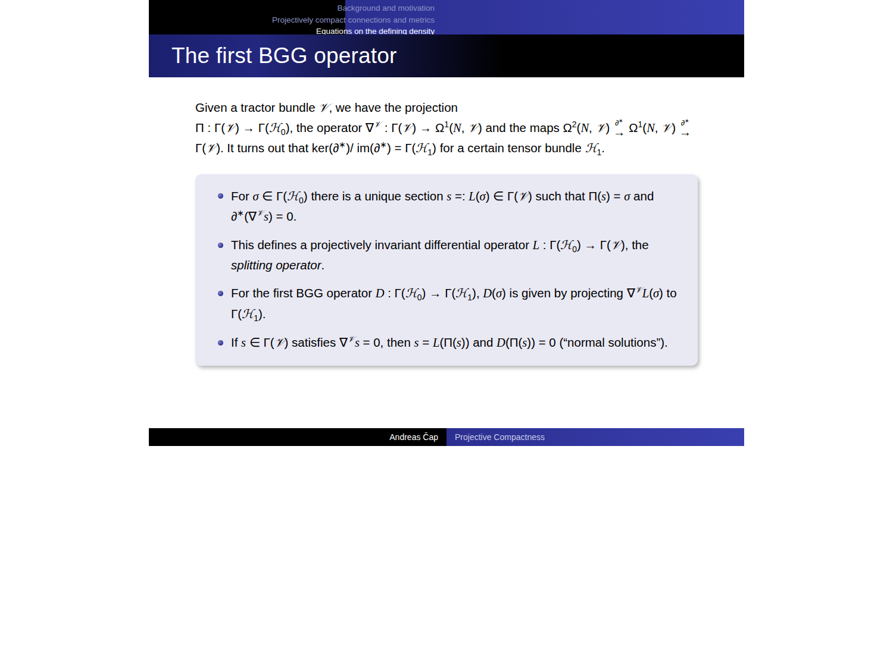Background and motivation
Projectively compact connections and metrics
Equations on the defining density
The first BGG operator
Given a tractor bundle 𝒱, we have the projection
Π : Γ(𝒱) → Γ(ℋ0), the operator ∇𝒱 : Γ(𝒱) → Ω1(N, 𝒱) and the maps Ω2(N, 𝒱) ∂∗→ Ω1(N, 𝒱) ∂∗→ Γ(𝒱). It turns out that ker(∂∗)/ im(∂∗) = Γ(ℋ1) for a certain tensor bundle ℋ1.
For σ ∈ Γ(ℋ0) there is a unique section s =: L(σ) ∈ Γ(𝒱) such that Π(s) = σ and ∂∗(∇𝒱s) = 0.
This defines a projectively invariant differential operator L : Γ(ℋ0) → Γ(𝒱), the splitting operator.
For the first BGG operator D : Γ(ℋ0) → Γ(ℋ1), D(σ) is given by projecting ∇𝒱L(σ) to Γ(ℋ1).
If s ∈ Γ(𝒱) satisfies ∇𝒱s = 0, then s = L(Π(s)) and D(Π(s)) = 0 (“normal solutions”).
Andreas Čap
Projective Compactness